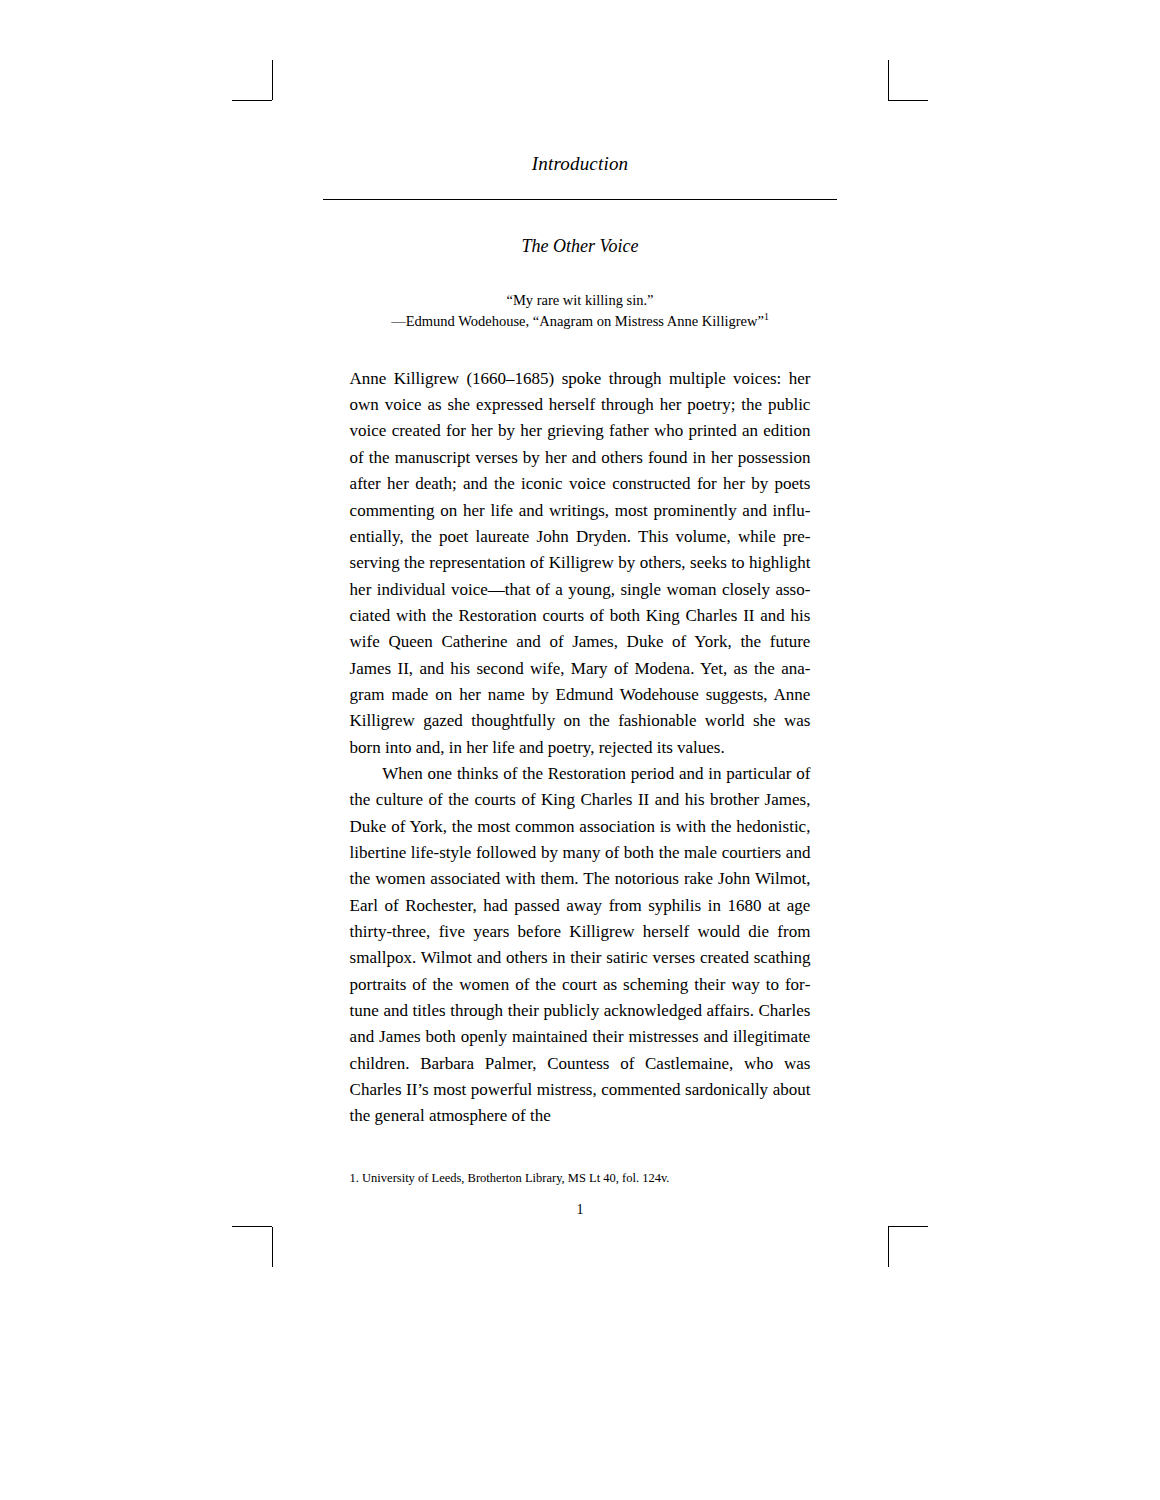Introduction
The Other Voice
“My rare wit killing sin.” —Edmund Wodehouse, “Anagram on Mistress Anne Killigrew”1
Anne Killigrew (1660–1685) spoke through multiple voices: her own voice as she expressed herself through her poetry; the public voice created for her by her grieving father who printed an edition of the manuscript verses by her and others found in her possession after her death; and the iconic voice constructed for her by poets commenting on her life and writings, most prominently and influentially, the poet laureate John Dryden. This volume, while preserving the representation of Killigrew by others, seeks to highlight her individual voice—that of a young, single woman closely associated with the Restoration courts of both King Charles II and his wife Queen Catherine and of James, Duke of York, the future James II, and his second wife, Mary of Modena. Yet, as the anagram made on her name by Edmund Wodehouse suggests, Anne Killigrew gazed thoughtfully on the fashionable world she was born into and, in her life and poetry, rejected its values.
When one thinks of the Restoration period and in particular of the culture of the courts of King Charles II and his brother James, Duke of York, the most common association is with the hedonistic, libertine life-style followed by many of both the male courtiers and the women associated with them. The notorious rake John Wilmot, Earl of Rochester, had passed away from syphilis in 1680 at age thirty-three, five years before Killigrew herself would die from smallpox. Wilmot and others in their satiric verses created scathing portraits of the women of the court as scheming their way to fortune and titles through their publicly acknowledged affairs. Charles and James both openly maintained their mistresses and illegitimate children. Barbara Palmer, Countess of Castlemaine, who was Charles II’s most powerful mistress, commented sardonically about the general atmosphere of the
1. University of Leeds, Brotherton Library, MS Lt 40, fol. 124v.
1